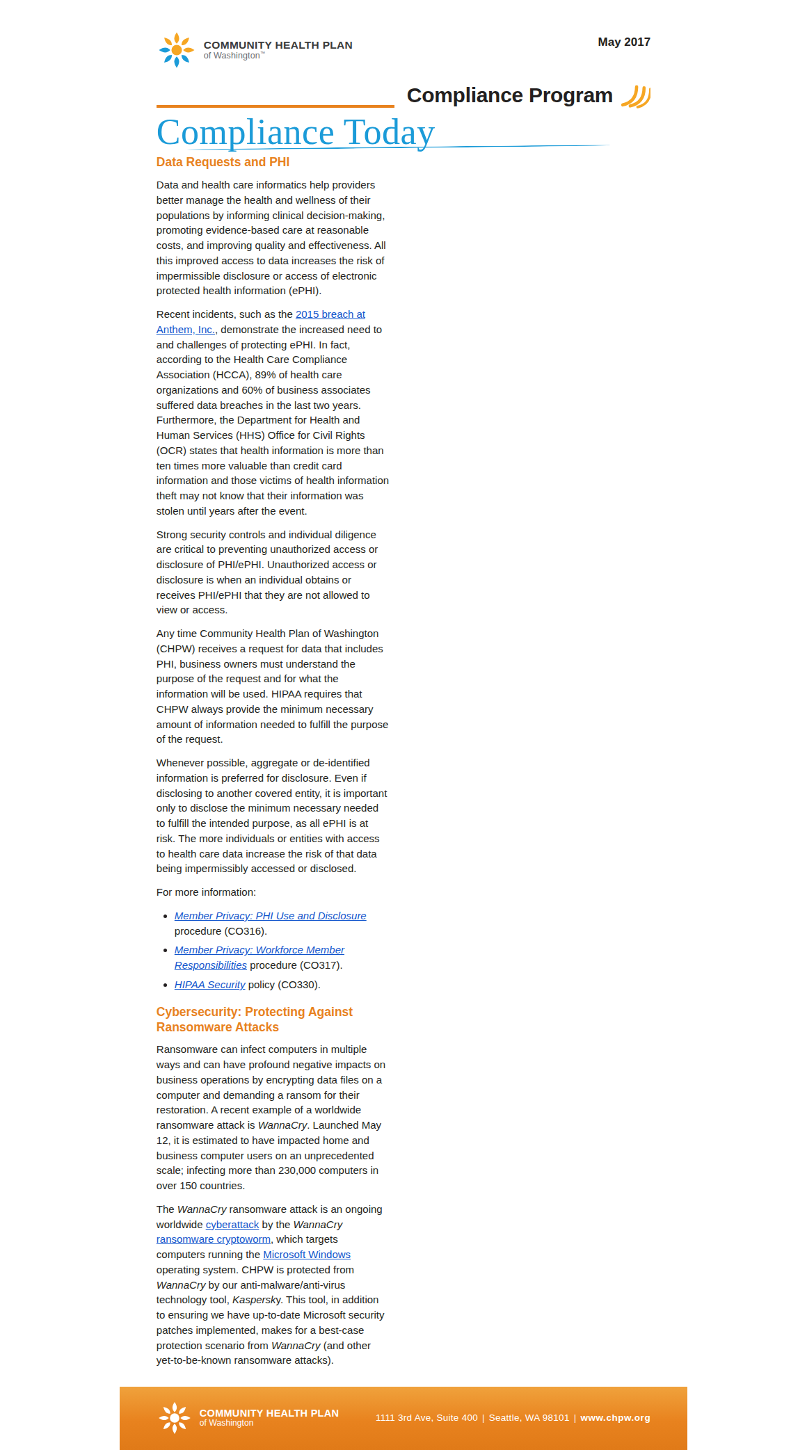Community Health Plan
of Washington™
May 2017
Compliance Program
Compliance Today
Data Requests and PHI
Data and health care informatics help providers better manage the health and wellness of their populations by informing clinical decision-making, promoting evidence-based care at reasonable costs, and improving quality and effectiveness. All this improved access to data increases the risk of impermissible disclosure or access of electronic protected health information (ePHI).
Recent incidents, such as the 2015 breach at Anthem, Inc., demonstrate the increased need to and challenges of protecting ePHI. In fact, according to the Health Care Compliance Association (HCCA), 89% of health care organizations and 60% of business associates suffered data breaches in the last two years. Furthermore, the Department for Health and Human Services (HHS) Office for Civil Rights (OCR) states that health information is more than ten times more valuable than credit card information and those victims of health information theft may not know that their information was stolen until years after the event.
Strong security controls and individual diligence are critical to preventing unauthorized access or disclosure of PHI/ePHI. Unauthorized access or disclosure is when an individual obtains or receives PHI/ePHI that they are not allowed to view or access.
Any time Community Health Plan of Washington (CHPW) receives a request for data that includes PHI, business owners must understand the purpose of the request and for what the information will be used. HIPAA requires that CHPW always provide the minimum necessary amount of information needed to fulfill the purpose of the request.
Whenever possible, aggregate or de-identified information is preferred for disclosure. Even if disclosing to another covered entity, it is important only to disclose the minimum necessary needed to fulfill the intended purpose, as all ePHI is at risk. The more individuals or entities with access to health care data increase the risk of that data being impermissibly accessed or disclosed.
For more information:
Member Privacy: PHI Use and Disclosure procedure (CO316).
Member Privacy: Workforce Member Responsibilities procedure (CO317).
HIPAA Security policy (CO330).
Cybersecurity: Protecting Against Ransomware Attacks
Ransomware can infect computers in multiple ways and can have profound negative impacts on business operations by encrypting data files on a computer and demanding a ransom for their restoration. A recent example of a worldwide ransomware attack is WannaCry. Launched May 12, it is estimated to have impacted home and business computer users on an unprecedented scale; infecting more than 230,000 computers in over 150 countries.
The WannaCry ransomware attack is an ongoing worldwide cyberattack by the WannaCry ransomware cryptoworm, which targets computers running the Microsoft Windows operating system. CHPW is protected from WannaCry by our anti-malware/anti-virus technology tool, Kaspersky. This tool, in addition to ensuring we have up-to-date Microsoft security patches implemented, makes for a best-case protection scenario from WannaCry (and other yet-to-be-known ransomware attacks).
Community Health Plan
of Washington
1111 3rd Ave, Suite 400|Seattle, WA 98101|www.chpw.org